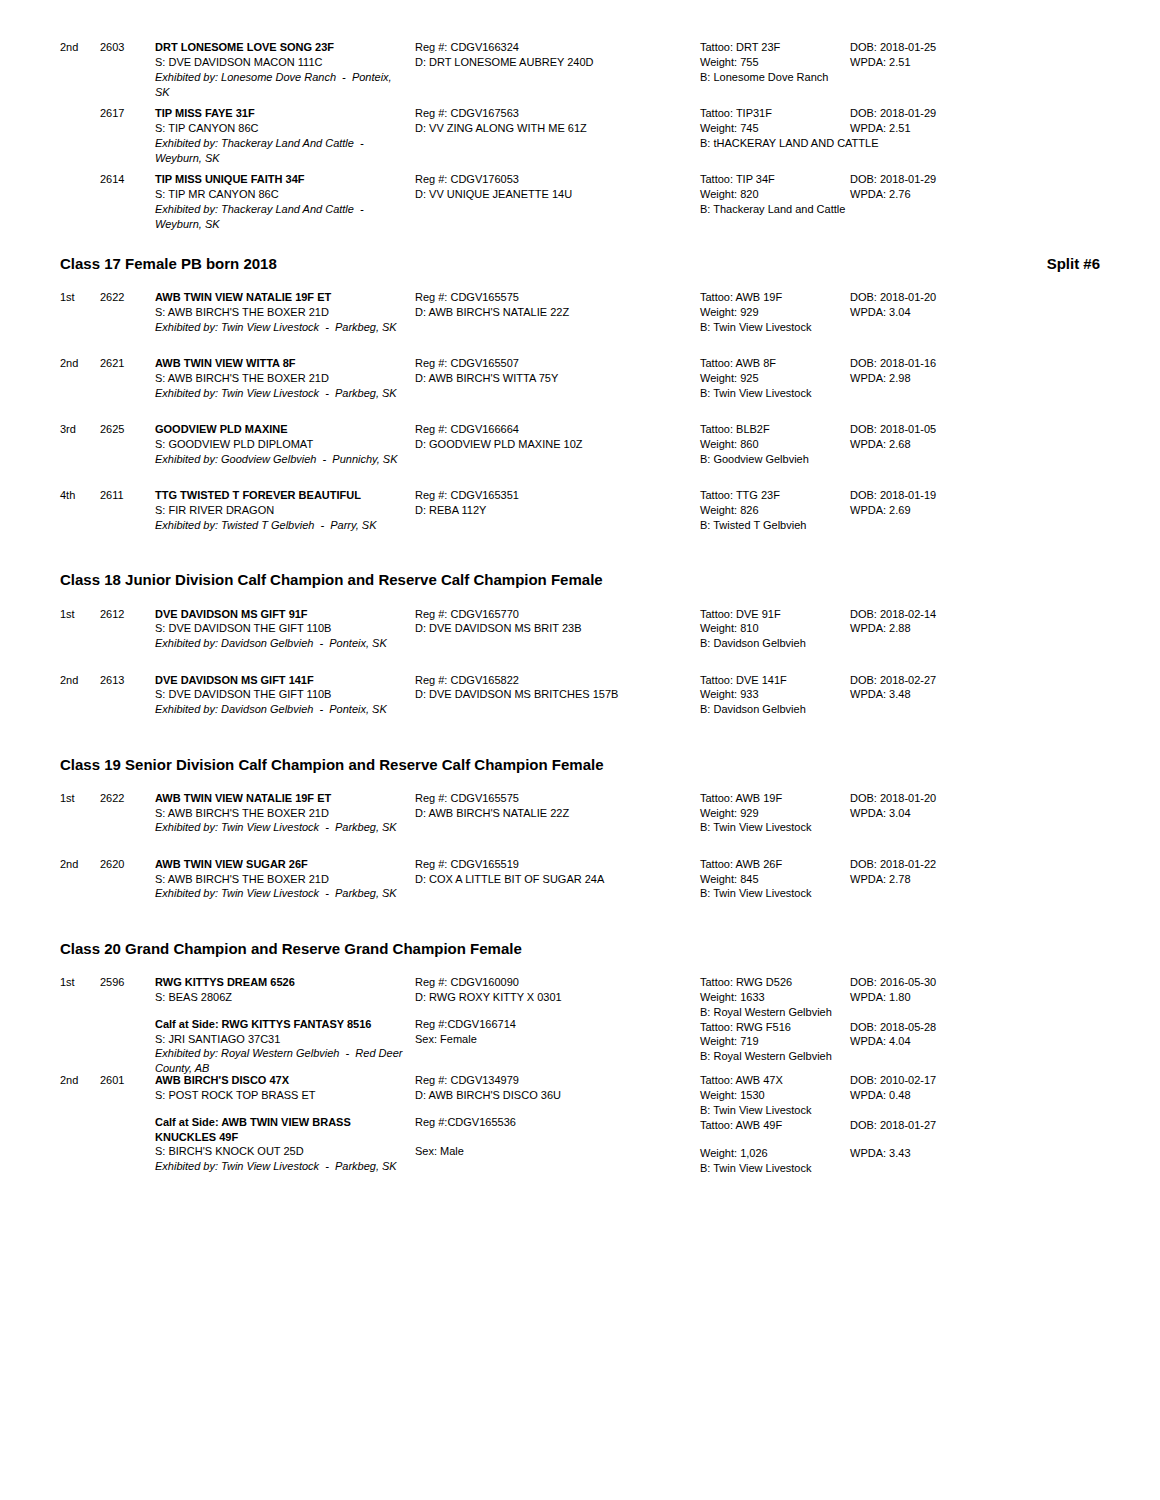2nd
2603
DRT LONESOME LOVE SONG 23F
S: DVE DAVIDSON MACON 111C
Exhibited by: Lonesome Dove Ranch - Ponteix, SK
Reg #: CDGV166324
D: DRT LONESOME AUBREY 240D
Tattoo: DRT 23F DOB: 2018-01-25
Weight: 755 WPDA: 2.51
B: Lonesome Dove Ranch
2617
TIP MISS FAYE 31F
S: TIP CANYON 86C
Exhibited by: Thackeray Land And Cattle - Weyburn, SK
Reg #: CDGV167563
D: VV ZING ALONG WITH ME 61Z
Tattoo: TIP31F DOB: 2018-01-29
Weight: 745 WPDA: 2.51
B: tHACKERAY LAND AND CATTLE
2614
TIP MISS UNIQUE FAITH 34F
S: TIP MR CANYON 86C
Exhibited by: Thackeray Land And Cattle - Weyburn, SK
Reg #: CDGV176053
D: VV UNIQUE JEANETTE 14U
Tattoo: TIP 34F DOB: 2018-01-29
Weight: 820 WPDA: 2.76
B: Thackeray Land and Cattle
Class 17 Female PB born 2018 Split #6
1st
2622
AWB TWIN VIEW NATALIE 19F ET
S: AWB BIRCH'S THE BOXER 21D
Exhibited by: Twin View Livestock - Parkbeg, SK
Reg #: CDGV165575
D: AWB BIRCH'S NATALIE 22Z
Tattoo: AWB 19F DOB: 2018-01-20
Weight: 929 WPDA: 3.04
B: Twin View Livestock
2nd
2621
AWB TWIN VIEW WITTA 8F
S: AWB BIRCH'S THE BOXER 21D
Exhibited by: Twin View Livestock - Parkbeg, SK
Reg #: CDGV165507
D: AWB BIRCH'S WITTA 75Y
Tattoo: AWB 8F DOB: 2018-01-16
Weight: 925 WPDA: 2.98
B: Twin View Livestock
3rd
2625
GOODVIEW PLD MAXINE
S: GOODVIEW PLD DIPLOMAT
Exhibited by: Goodview Gelbvieh - Punnichy, SK
Reg #: CDGV166664
D: GOODVIEW PLD MAXINE 10Z
Tattoo: BLB2F DOB: 2018-01-05
Weight: 860 WPDA: 2.68
B: Goodview Gelbvieh
4th
2611
TTG TWISTED T FOREVER BEAUTIFUL
S: FIR RIVER DRAGON
Exhibited by: Twisted T Gelbvieh - Parry, SK
Reg #: CDGV165351
D: REBA 112Y
Tattoo: TTG 23F DOB: 2018-01-19
Weight: 826 WPDA: 2.69
B: Twisted T Gelbvieh
Class 18 Junior Division Calf Champion and Reserve Calf Champion Female
1st
2612
DVE DAVIDSON MS GIFT 91F
S: DVE DAVIDSON THE GIFT 110B
Exhibited by: Davidson Gelbvieh - Ponteix, SK
Reg #: CDGV165770
D: DVE DAVIDSON MS BRIT 23B
Tattoo: DVE 91F DOB: 2018-02-14
Weight: 810 WPDA: 2.88
B: Davidson Gelbvieh
2nd
2613
DVE DAVIDSON MS GIFT 141F
S: DVE DAVIDSON THE GIFT 110B
Exhibited by: Davidson Gelbvieh - Ponteix, SK
Reg #: CDGV165822
D: DVE DAVIDSON MS BRITCHES 157B
Tattoo: DVE 141F DOB: 2018-02-27
Weight: 933 WPDA: 3.48
B: Davidson Gelbvieh
Class 19 Senior Division Calf Champion and Reserve Calf Champion Female
1st
2622
AWB TWIN VIEW NATALIE 19F ET
S: AWB BIRCH'S THE BOXER 21D
Exhibited by: Twin View Livestock - Parkbeg, SK
Reg #: CDGV165575
D: AWB BIRCH'S NATALIE 22Z
Tattoo: AWB 19F DOB: 2018-01-20
Weight: 929 WPDA: 3.04
B: Twin View Livestock
2nd
2620
AWB TWIN VIEW SUGAR 26F
S: AWB BIRCH'S THE BOXER 21D
Exhibited by: Twin View Livestock - Parkbeg, SK
Reg #: CDGV165519
D: COX A LITTLE BIT OF SUGAR 24A
Tattoo: AWB 26F DOB: 2018-01-22
Weight: 845 WPDA: 2.78
B: Twin View Livestock
Class 20 Grand Champion and Reserve Grand Champion Female
1st
2596
RWG KITTYS DREAM 6526
S: BEAS 2806Z
Calf at Side: RWG KITTYS FANTASY 8516
S: JRI SANTIAGO 37C31
Exhibited by: Royal Western Gelbvieh - Red Deer County, AB
Reg #: CDGV160090
D: RWG ROXY KITTY X 0301
Reg #:CDGV166714
Sex: Female
Tattoo: RWG D526 DOB: 2016-05-30
Weight: 1633 WPDA: 1.80
B: Royal Western Gelbvieh
Tattoo: RWG F516 DOB: 2018-05-28
Weight: 719 WPDA: 4.04
B: Royal Western Gelbvieh
2nd
2601
AWB BIRCH'S DISCO 47X
S: POST ROCK TOP BRASS ET
Calf at Side: AWB TWIN VIEW BRASS KNUCKLES 49F
S: BIRCH'S KNOCK OUT 25D
Exhibited by: Twin View Livestock - Parkbeg, SK
Reg #: CDGV134979
D: AWB BIRCH'S DISCO 36U
Reg #:CDGV165536
Sex: Male
Tattoo: AWB 47X DOB: 2010-02-17
Weight: 1530 WPDA: 0.48
B: Twin View Livestock
Tattoo: AWB 49F DOB: 2018-01-27
Weight: 1,026 WPDA: 3.43
B: Twin View Livestock